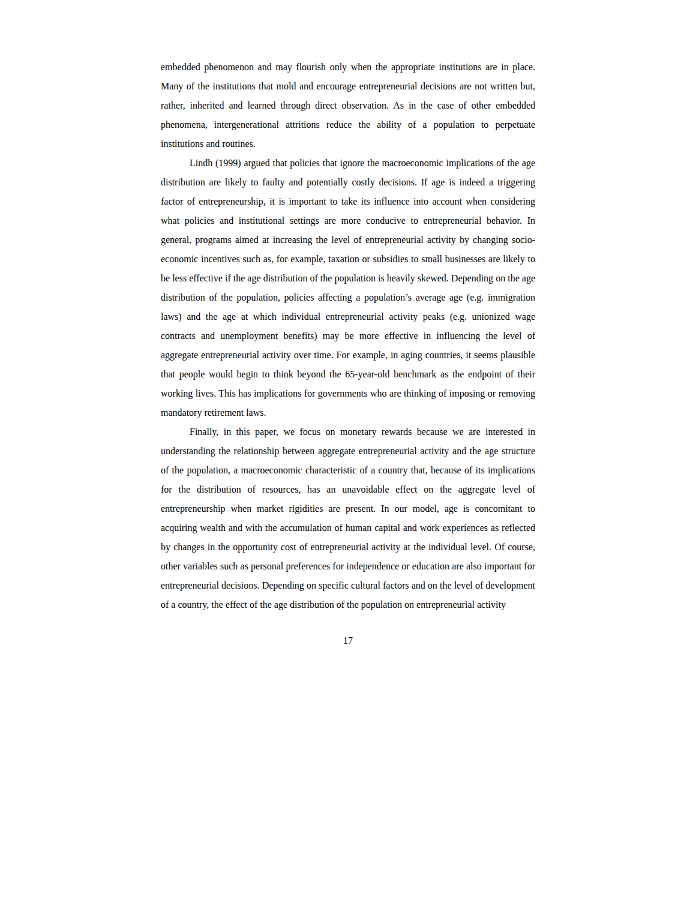embedded phenomenon and may flourish only when the appropriate institutions are in place. Many of the institutions that mold and encourage entrepreneurial decisions are not written but, rather, inherited and learned through direct observation. As in the case of other embedded phenomena, intergenerational attritions reduce the ability of a population to perpetuate institutions and routines.
Lindh (1999) argued that policies that ignore the macroeconomic implications of the age distribution are likely to faulty and potentially costly decisions. If age is indeed a triggering factor of entrepreneurship, it is important to take its influence into account when considering what policies and institutional settings are more conducive to entrepreneurial behavior. In general, programs aimed at increasing the level of entrepreneurial activity by changing socio-economic incentives such as, for example, taxation or subsidies to small businesses are likely to be less effective if the age distribution of the population is heavily skewed. Depending on the age distribution of the population, policies affecting a population’s average age (e.g. immigration laws) and the age at which individual entrepreneurial activity peaks (e.g. unionized wage contracts and unemployment benefits) may be more effective in influencing the level of aggregate entrepreneurial activity over time. For example, in aging countries, it seems plausible that people would begin to think beyond the 65-year-old benchmark as the endpoint of their working lives. This has implications for governments who are thinking of imposing or removing mandatory retirement laws.
Finally, in this paper, we focus on monetary rewards because we are interested in understanding the relationship between aggregate entrepreneurial activity and the age structure of the population, a macroeconomic characteristic of a country that, because of its implications for the distribution of resources, has an unavoidable effect on the aggregate level of entrepreneurship when market rigidities are present. In our model, age is concomitant to acquiring wealth and with the accumulation of human capital and work experiences as reflected by changes in the opportunity cost of entrepreneurial activity at the individual level. Of course, other variables such as personal preferences for independence or education are also important for entrepreneurial decisions. Depending on specific cultural factors and on the level of development of a country, the effect of the age distribution of the population on entrepreneurial activity
17